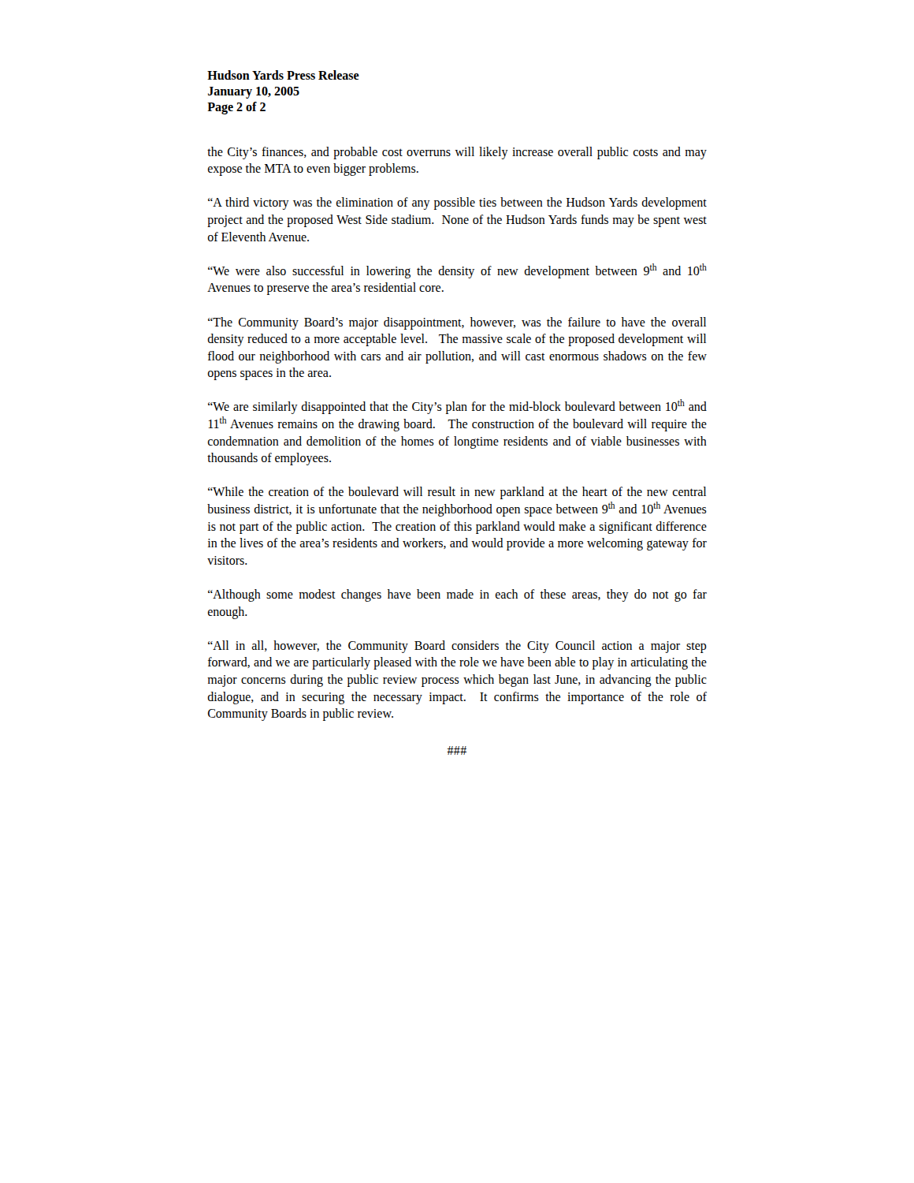Hudson Yards Press Release
January 10, 2005
Page 2 of 2
the City’s finances, and probable cost overruns will likely increase overall public costs and may expose the MTA to even bigger problems.
“A third victory was the elimination of any possible ties between the Hudson Yards development project and the proposed West Side stadium. None of the Hudson Yards funds may be spent west of Eleventh Avenue.
“We were also successful in lowering the density of new development between 9th and 10th Avenues to preserve the area’s residential core.
“The Community Board’s major disappointment, however, was the failure to have the overall density reduced to a more acceptable level. The massive scale of the proposed development will flood our neighborhood with cars and air pollution, and will cast enormous shadows on the few opens spaces in the area.
“We are similarly disappointed that the City’s plan for the mid-block boulevard between 10th and 11th Avenues remains on the drawing board. The construction of the boulevard will require the condemnation and demolition of the homes of longtime residents and of viable businesses with thousands of employees.
“While the creation of the boulevard will result in new parkland at the heart of the new central business district, it is unfortunate that the neighborhood open space between 9th and 10th Avenues is not part of the public action. The creation of this parkland would make a significant difference in the lives of the area’s residents and workers, and would provide a more welcoming gateway for visitors.
“Although some modest changes have been made in each of these areas, they do not go far enough.
“All in all, however, the Community Board considers the City Council action a major step forward, and we are particularly pleased with the role we have been able to play in articulating the major concerns during the public review process which began last June, in advancing the public dialogue, and in securing the necessary impact. It confirms the importance of the role of Community Boards in public review.
###